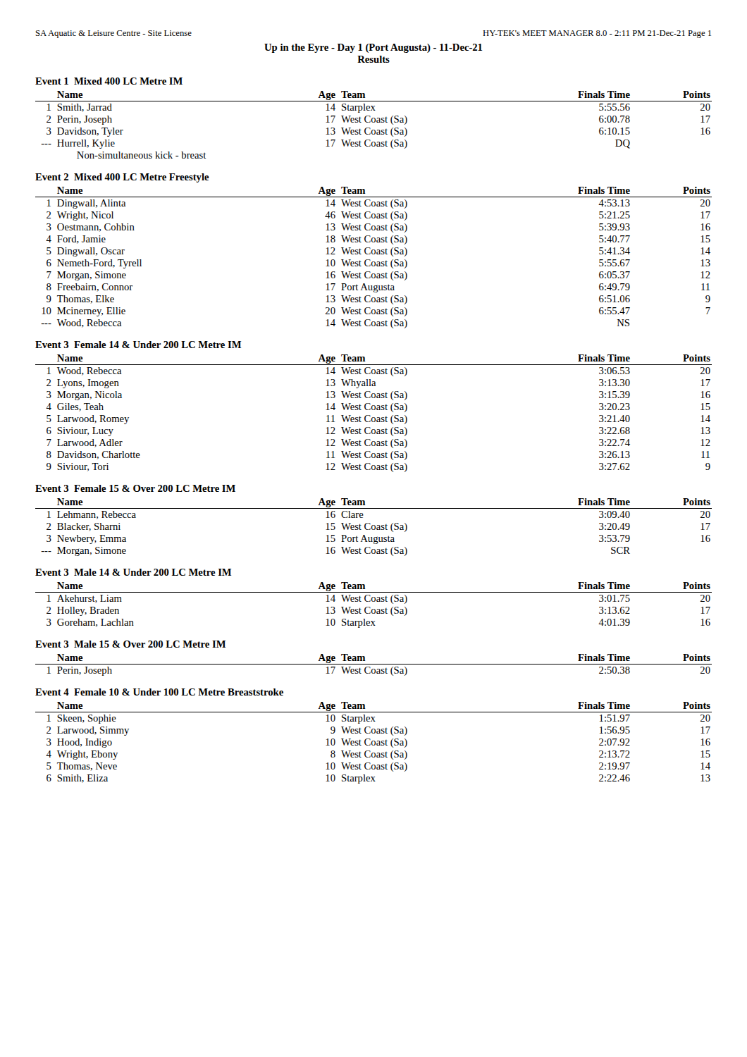SA Aquatic & Leisure Centre - Site License HY-TEK's MEET MANAGER 8.0 - 2:11 PM 21-Dec-21 Page 1
Up in the Eyre - Day 1 (Port Augusta) - 11-Dec-21
Results
Event 1 Mixed 400 LC Metre IM
| | Name | Age | Team | Finals Time | Points |
| --- | --- | --- | --- | --- | --- |
| 1 | Smith, Jarrad | 14 | Starplex | 5:55.56 | 20 |
| 2 | Perin, Joseph | 17 | West Coast (Sa) | 6:00.78 | 17 |
| 3 | Davidson, Tyler | 13 | West Coast (Sa) | 6:10.15 | 16 |
| --- | Hurrell, Kylie | 17 | West Coast (Sa) | DQ | |
| | Non-simultaneous kick - breast |
Event 2 Mixed 400 LC Metre Freestyle
| | Name | Age | Team | Finals Time | Points |
| --- | --- | --- | --- | --- | --- |
| 1 | Dingwall, Alinta | 14 | West Coast (Sa) | 4:53.13 | 20 |
| 2 | Wright, Nicol | 46 | West Coast (Sa) | 5:21.25 | 17 |
| 3 | Oestmann, Cohbin | 13 | West Coast (Sa) | 5:39.93 | 16 |
| 4 | Ford, Jamie | 18 | West Coast (Sa) | 5:40.77 | 15 |
| 5 | Dingwall, Oscar | 12 | West Coast (Sa) | 5:41.34 | 14 |
| 6 | Nemeth-Ford, Tyrell | 10 | West Coast (Sa) | 5:55.67 | 13 |
| 7 | Morgan, Simone | 16 | West Coast (Sa) | 6:05.37 | 12 |
| 8 | Freebairn, Connor | 17 | Port Augusta | 6:49.79 | 11 |
| 9 | Thomas, Elke | 13 | West Coast (Sa) | 6:51.06 | 9 |
| 10 | Mcinerney, Ellie | 20 | West Coast (Sa) | 6:55.47 | 7 |
| --- | Wood, Rebecca | 14 | West Coast (Sa) | NS | |
Event 3 Female 14 & Under 200 LC Metre IM
| | Name | Age | Team | Finals Time | Points |
| --- | --- | --- | --- | --- | --- |
| 1 | Wood, Rebecca | 14 | West Coast (Sa) | 3:06.53 | 20 |
| 2 | Lyons, Imogen | 13 | Whyalla | 3:13.30 | 17 |
| 3 | Morgan, Nicola | 13 | West Coast (Sa) | 3:15.39 | 16 |
| 4 | Giles, Teah | 14 | West Coast (Sa) | 3:20.23 | 15 |
| 5 | Larwood, Romey | 11 | West Coast (Sa) | 3:21.40 | 14 |
| 6 | Siviour, Lucy | 12 | West Coast (Sa) | 3:22.68 | 13 |
| 7 | Larwood, Adler | 12 | West Coast (Sa) | 3:22.74 | 12 |
| 8 | Davidson, Charlotte | 11 | West Coast (Sa) | 3:26.13 | 11 |
| 9 | Siviour, Tori | 12 | West Coast (Sa) | 3:27.62 | 9 |
Event 3 Female 15 & Over 200 LC Metre IM
| | Name | Age | Team | Finals Time | Points |
| --- | --- | --- | --- | --- | --- |
| 1 | Lehmann, Rebecca | 16 | Clare | 3:09.40 | 20 |
| 2 | Blacker, Sharni | 15 | West Coast (Sa) | 3:20.49 | 17 |
| 3 | Newbery, Emma | 15 | Port Augusta | 3:53.79 | 16 |
| --- | Morgan, Simone | 16 | West Coast (Sa) | SCR | |
Event 3 Male 14 & Under 200 LC Metre IM
| | Name | Age | Team | Finals Time | Points |
| --- | --- | --- | --- | --- | --- |
| 1 | Akehurst, Liam | 14 | West Coast (Sa) | 3:01.75 | 20 |
| 2 | Holley, Braden | 13 | West Coast (Sa) | 3:13.62 | 17 |
| 3 | Goreham, Lachlan | 10 | Starplex | 4:01.39 | 16 |
Event 3 Male 15 & Over 200 LC Metre IM
| | Name | Age | Team | Finals Time | Points |
| --- | --- | --- | --- | --- | --- |
| 1 | Perin, Joseph | 17 | West Coast (Sa) | 2:50.38 | 20 |
Event 4 Female 10 & Under 100 LC Metre Breaststroke
| | Name | Age | Team | Finals Time | Points |
| --- | --- | --- | --- | --- | --- |
| 1 | Skeen, Sophie | 10 | Starplex | 1:51.97 | 20 |
| 2 | Larwood, Simmy | 9 | West Coast (Sa) | 1:56.95 | 17 |
| 3 | Hood, Indigo | 10 | West Coast (Sa) | 2:07.92 | 16 |
| 4 | Wright, Ebony | 8 | West Coast (Sa) | 2:13.72 | 15 |
| 5 | Thomas, Neve | 10 | West Coast (Sa) | 2:19.97 | 14 |
| 6 | Smith, Eliza | 10 | Starplex | 2:22.46 | 13 |